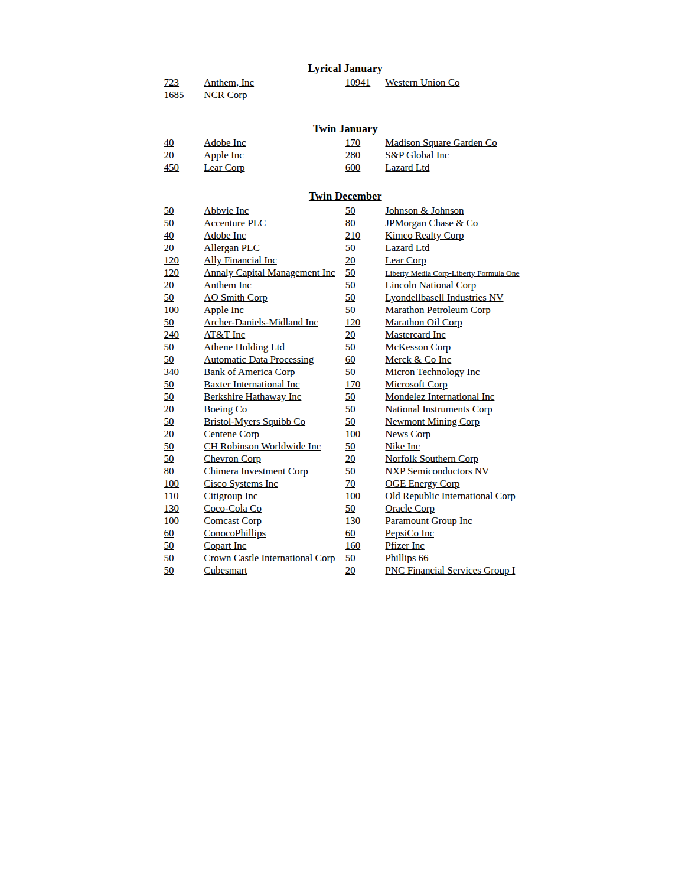Lyrical January
| 723 | Anthem, Inc | 10941 | Western Union Co |
| 1685 | NCR Corp | | |
Twin January
| 40 | Adobe Inc | 170 | Madison Square Garden Co |
| 20 | Apple Inc | 280 | S&P Global Inc |
| 450 | Lear Corp | 600 | Lazard Ltd |
Twin December
| 50 | Abbvie Inc | 50 | Johnson & Johnson |
| 50 | Accenture PLC | 80 | JPMorgan Chase & Co |
| 40 | Adobe Inc | 210 | Kimco Realty Corp |
| 20 | Allergan PLC | 50 | Lazard Ltd |
| 120 | Ally Financial Inc | 20 | Lear Corp |
| 120 | Annaly Capital Management Inc | 50 | Liberty Media Corp-Liberty Formula One |
| 20 | Anthem Inc | 50 | Lincoln National Corp |
| 50 | AO Smith Corp | 50 | Lyondellbasell Industries NV |
| 100 | Apple Inc | 50 | Marathon Petroleum Corp |
| 50 | Archer-Daniels-Midland Inc | 120 | Marathon Oil Corp |
| 240 | AT&T Inc | 20 | Mastercard Inc |
| 50 | Athene Holding Ltd | 50 | McKesson Corp |
| 50 | Automatic Data Processing | 60 | Merck & Co Inc |
| 340 | Bank of America Corp | 50 | Micron Technology Inc |
| 50 | Baxter International Inc | 170 | Microsoft Corp |
| 50 | Berkshire Hathaway Inc | 50 | Mondelez International Inc |
| 20 | Boeing Co | 50 | National Instruments Corp |
| 50 | Bristol-Myers Squibb Co | 50 | Newmont Mining Corp |
| 20 | Centene Corp | 100 | News Corp |
| 50 | CH Robinson Worldwide Inc | 50 | Nike Inc |
| 50 | Chevron Corp | 20 | Norfolk Southern Corp |
| 80 | Chimera Investment Corp | 50 | NXP Semiconductors NV |
| 100 | Cisco Systems Inc | 70 | OGE Energy Corp |
| 110 | Citigroup Inc | 100 | Old Republic International Corp |
| 130 | Coco-Cola Co | 50 | Oracle Corp |
| 100 | Comcast Corp | 130 | Paramount Group Inc |
| 60 | ConocoPhillips | 60 | PepsiCo Inc |
| 50 | Copart Inc | 160 | Pfizer Inc |
| 50 | Crown Castle International Corp | 50 | Phillips 66 |
| 50 | Cubesmart | 20 | PNC Financial Services Group I |